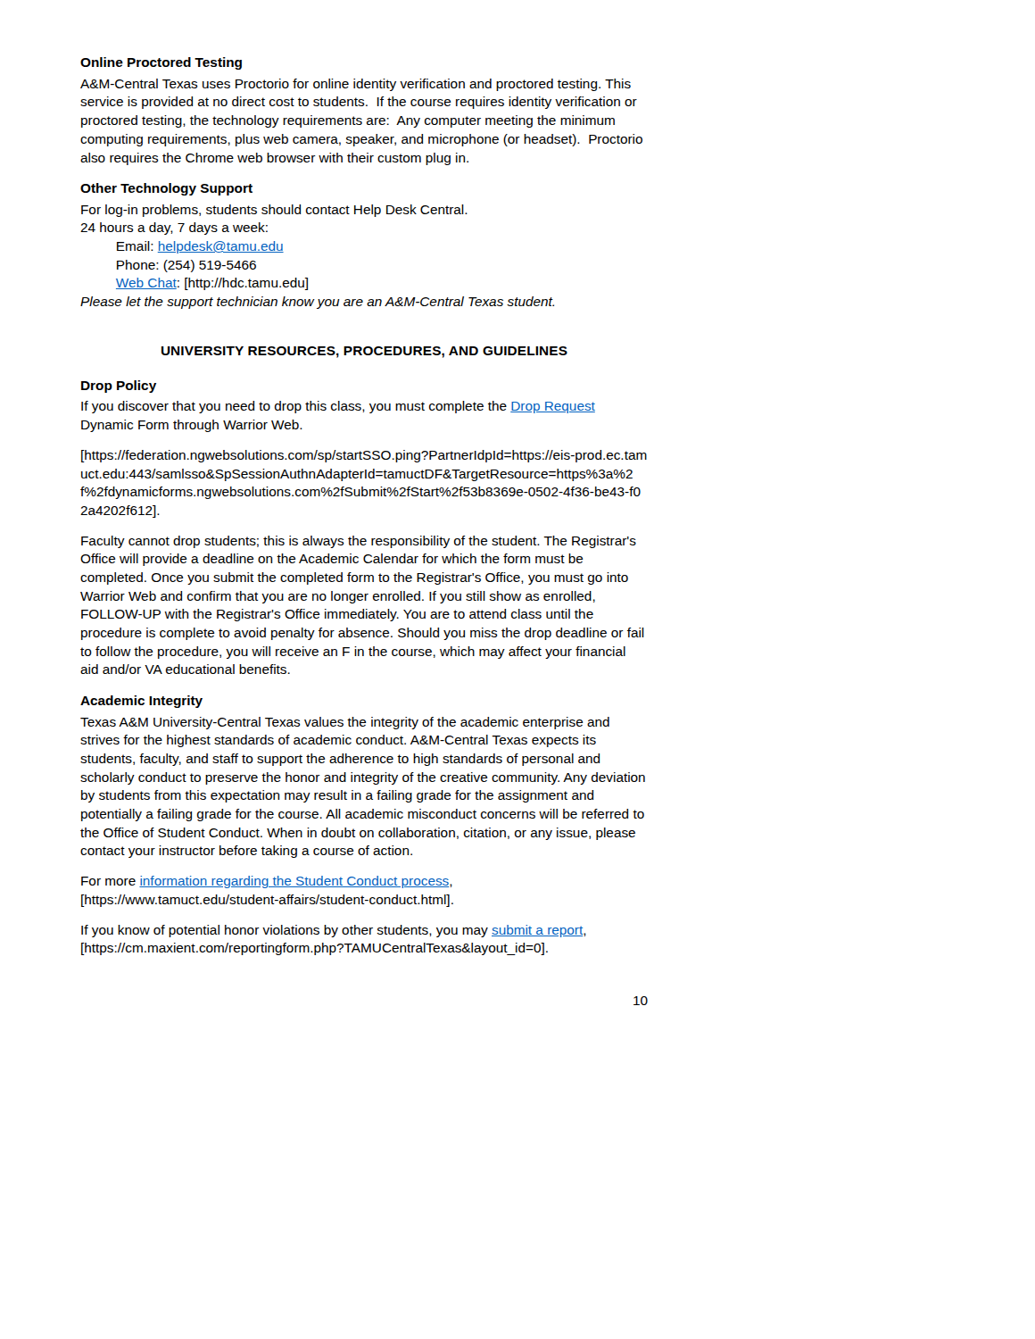Online Proctored Testing
A&M-Central Texas uses Proctorio for online identity verification and proctored testing. This service is provided at no direct cost to students. If the course requires identity verification or proctored testing, the technology requirements are: Any computer meeting the minimum computing requirements, plus web camera, speaker, and microphone (or headset). Proctorio also requires the Chrome web browser with their custom plug in.
Other Technology Support
For log-in problems, students should contact Help Desk Central.
24 hours a day, 7 days a week:
Email: helpdesk@tamu.edu
Phone: (254) 519-5466
Web Chat: [http://hdc.tamu.edu]
Please let the support technician know you are an A&M-Central Texas student.
UNIVERSITY RESOURCES, PROCEDURES, AND GUIDELINES
Drop Policy
If you discover that you need to drop this class, you must complete the Drop Request Dynamic Form through Warrior Web.
[https://federation.ngwebsolutions.com/sp/startSSO.ping?PartnerIdpId=https://eis-prod.ec.tamuct.edu:443/samlsso&SpSessionAuthnAdapterId=tamuctDF&TargetResource=https%3a%2f%2fdynamicforms.ngwebsolutions.com%2fSubmit%2fStart%2f53b8369e-0502-4f36-be43-f02a4202f612].
Faculty cannot drop students; this is always the responsibility of the student. The Registrar's Office will provide a deadline on the Academic Calendar for which the form must be completed. Once you submit the completed form to the Registrar's Office, you must go into Warrior Web and confirm that you are no longer enrolled. If you still show as enrolled, FOLLOW-UP with the Registrar's Office immediately. You are to attend class until the procedure is complete to avoid penalty for absence. Should you miss the drop deadline or fail to follow the procedure, you will receive an F in the course, which may affect your financial aid and/or VA educational benefits.
Academic Integrity
Texas A&M University-Central Texas values the integrity of the academic enterprise and strives for the highest standards of academic conduct. A&M-Central Texas expects its students, faculty, and staff to support the adherence to high standards of personal and scholarly conduct to preserve the honor and integrity of the creative community. Any deviation by students from this expectation may result in a failing grade for the assignment and potentially a failing grade for the course. All academic misconduct concerns will be referred to the Office of Student Conduct. When in doubt on collaboration, citation, or any issue, please contact your instructor before taking a course of action.
For more information regarding the Student Conduct process, [https://www.tamuct.edu/student-affairs/student-conduct.html].
If you know of potential honor violations by other students, you may submit a report, [https://cm.maxient.com/reportingform.php?TAMUCentralTexas&layout_id=0].
10